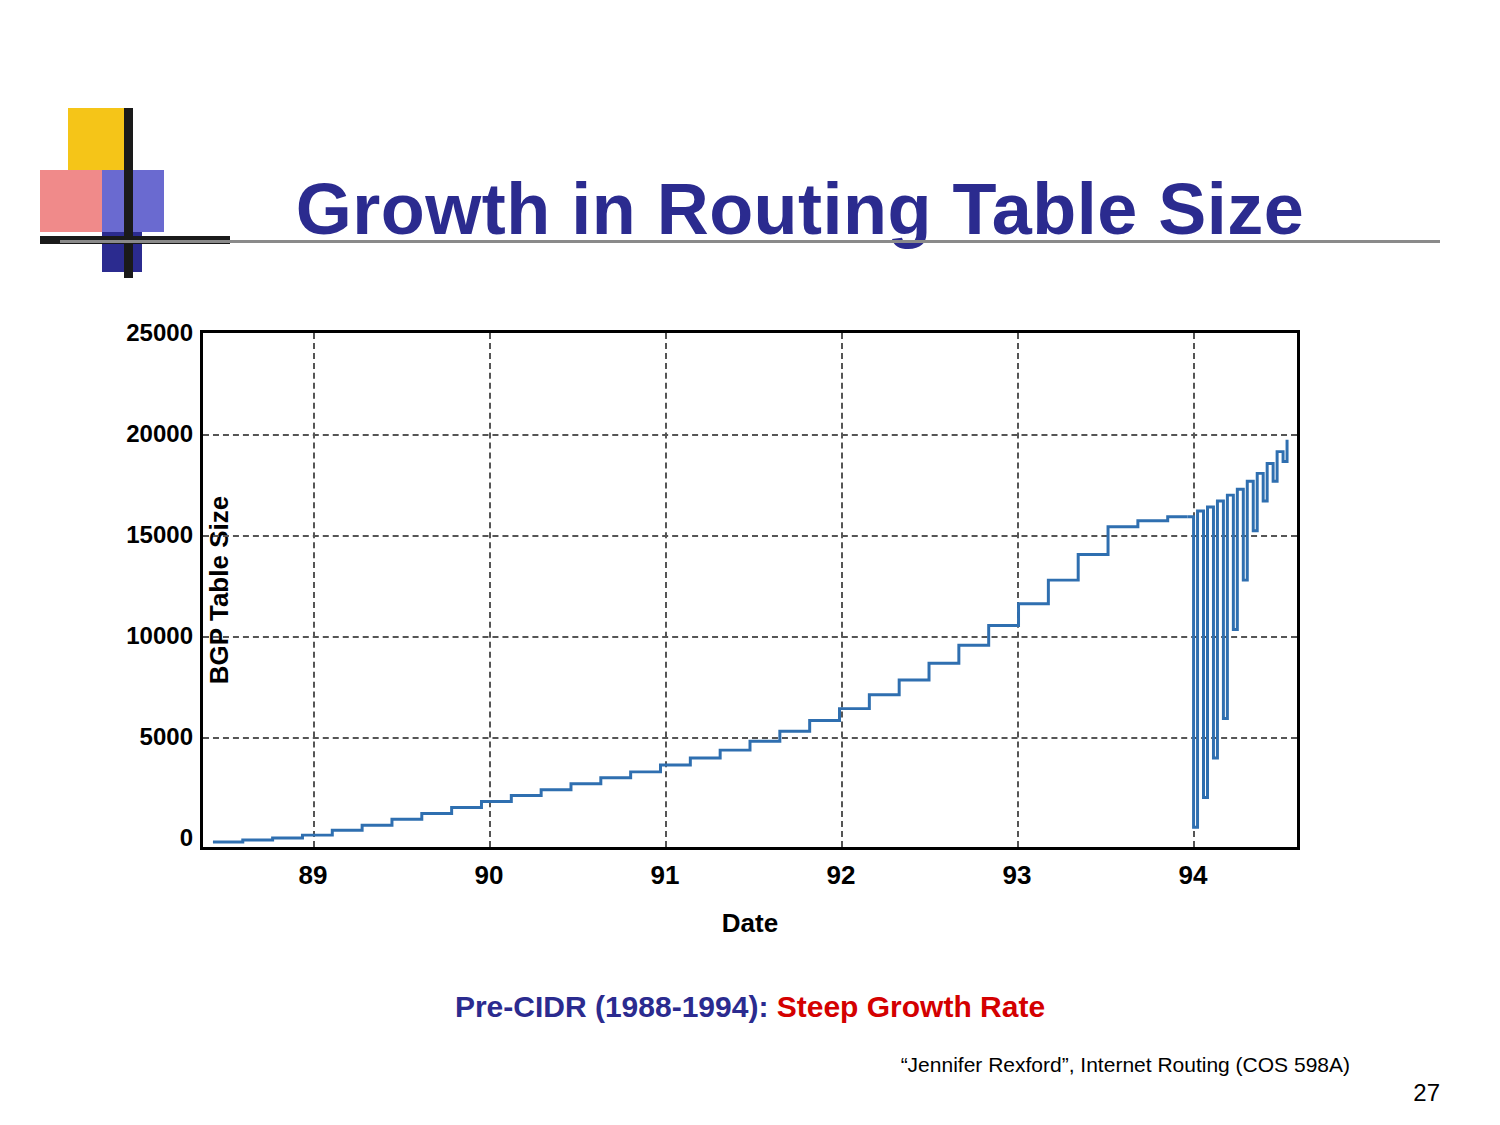Growth in Routing Table Size
BGP Table Size
25000
20000
15000
10000
5000
0
89
90
91
92
93
94
Date
Pre-CIDR (1988-1994): Steep Growth Rate
“Jennifer Rexford”, Internet Routing (COS 598A)
27